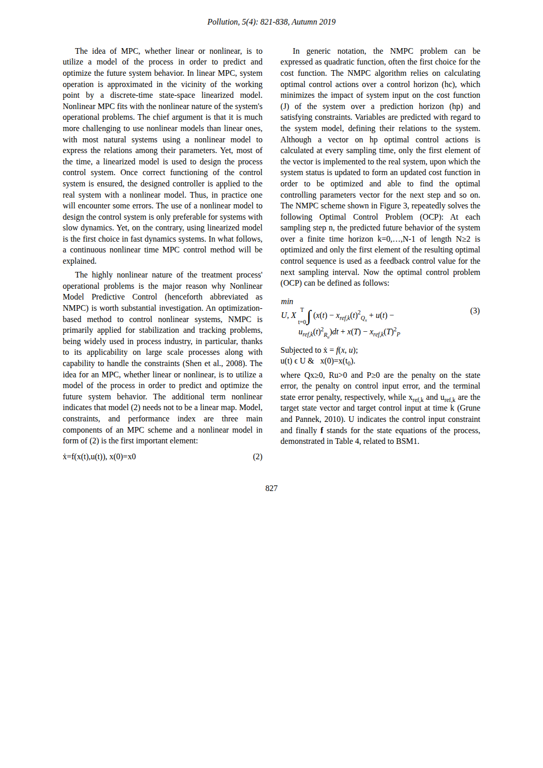Pollution, 5(4): 821-838, Autumn 2019
The idea of MPC, whether linear or nonlinear, is to utilize a model of the process in order to predict and optimize the future system behavior. In linear MPC, system operation is approximated in the vicinity of the working point by a discrete-time state-space linearized model. Nonlinear MPC fits with the nonlinear nature of the system's operational problems. The chief argument is that it is much more challenging to use nonlinear models than linear ones, with most natural systems using a nonlinear model to express the relations among their parameters. Yet, most of the time, a linearized model is used to design the process control system. Once correct functioning of the control system is ensured, the designed controller is applied to the real system with a nonlinear model. Thus, in practice one will encounter some errors. The use of a nonlinear model to design the control system is only preferable for systems with slow dynamics. Yet, on the contrary, using linearized model is the first choice in fast dynamics systems. In what follows, a continuous nonlinear time MPC control method will be explained.
The highly nonlinear nature of the treatment process' operational problems is the major reason why Nonlinear Model Predictive Control (henceforth abbreviated as NMPC) is worth substantial investigation. An optimization-based method to control nonlinear systems, NMPC is primarily applied for stabilization and tracking problems, being widely used in process industry, in particular, thanks to its applicability on large scale processes along with capability to handle the constraints (Shen et al., 2008). The idea for an MPC, whether linear or nonlinear, is to utilize a model of the process in order to predict and optimize the future system behavior. The additional term nonlinear indicates that model (2) needs not to be a linear map. Model, constraints, and performance index are three main components of an MPC scheme and a nonlinear model in form of (2) is the first important element:
ẋ=f(x(t),u(t)), x(0)=x0 (2)
In generic notation, the NMPC problem can be expressed as quadratic function, often the first choice for the cost function. The NMPC algorithm relies on calculating optimal control actions over a control horizon (hc), which minimizes the impact of system input on the cost function (J) of the system over a prediction horizon (hp) and satisfying constraints. Variables are predicted with regard to the system model, defining their relations to the system. Although a vector on hp optimal control actions is calculated at every sampling time, only the first element of the vector is implemented to the real system, upon which the system status is updated to form an updated cost function in order to be optimized and able to find the optimal controlling parameters vector for the next step and so on. The NMPC scheme shown in Figure 3, repeatedly solves the following Optimal Control Problem (OCP): At each sampling step n, the predicted future behavior of the system over a finite time horizon k=0,…,N-1 of length N≥2 is optimized and only the first element of the resulting optimal control sequence is used as a feedback control value for the next sampling interval. Now the optimal control problem (OCP) can be defined as follows:
| min U , X T t=0 ∫ ( x ( t ) − x ref,k ( t ) 2 Q x + u ( t ) − | (3) |
| u ref,k ( t ) 2 R u ) dt + x ( T ) − x ref,k ( T ) 2 P |
Subjected to ẋ = f(x, u);
u(t) ϵ U & x(0)=x(t0).
where Qx≥0, Ru>0 and P≥0 are the penalty on the state error, the penalty on control input error, and the terminal state error penalty, respectively, while xref,k and uref,k are the target state vector and target control input at time k (Grune and Pannek, 2010). U indicates the control input constraint and finally f stands for the state equations of the process, demonstrated in Table 4, related to BSM1.
827